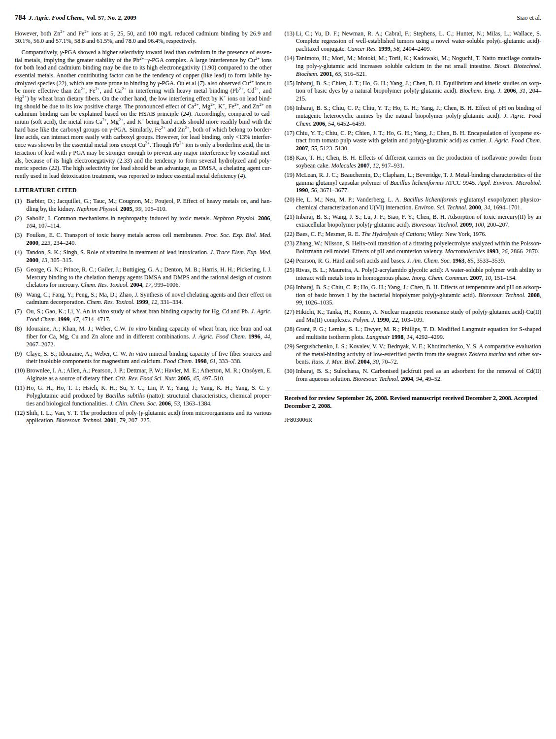784 J. Agric. Food Chem., Vol. 57, No. 2, 2009
Siao et al.
However, both Zn2+ and Fe2+ ions at 5, 25, 50, and 100 mg/L reduced cadmium binding by 26.9 and 30.1%, 56.0 and 57.1%, 58.8 and 61.5%, and 78.0 and 96.4%, respectively.
Comparatively, γ-PGA showed a higher selectivity toward lead than cadmium in the presence of essential metals, implying the greater stability of the Pb2+−γ-PGA complex. A large interference by Cu2+ ions for both lead and cadmium binding may be due to its high electronegativity (1.90) compared to the other essential metals. Another contributing factor can be the tendency of copper (like lead) to form labile hydrolyzed species (22), which are more prone to binding by γ-PGA. Ou et al (7). also observed Cu2+ ions to be more effective than Zn2+, Fe2+, and Ca2+ in interfering with heavy metal binding (Pb2+, Cd2+, and Hg2+) by wheat bran dietary fibers. On the other hand, the low interfering effect by K+ ions on lead binding should be due to its low positive charge. The pronounced effect of Ca2+, Mg2+, K+, Fe2+, and Zn2+ on cadmium binding can be explained based on the HSAB principle (24). Accordingly, compared to cadmium (soft acid), the metal ions Ca2+, Mg2+, and K+ being hard acids should more readily bind with the hard base like the carboxyl groups on γ-PGA. Similarly, Fe2+ and Zn2+, both of which belong to borderline acids, can interact more easily with carboxyl groups. However, for lead binding, only <13% interference was shown by the essential metal ions except Cu2+. Though Pb2+ ion is only a borderline acid, the interaction of lead with γ-PGA may be stronger enough to prevent any major interference by essential metals, because of its high electronegativity (2.33) and the tendency to form several hydrolyzed and polymeric species (22). The high selectivity for lead should be an advantage, as DMSA, a chelating agent currently used in lead detoxication treatment, was reported to induce essential metal deficiency (4).
LITERATURE CITED
Barbier, O.; Jacquillet, G.; Tauc, M.; Cougnon, M.; Poujeol, P. Effect of heavy metals on, and handling by, the kidney. Nephron Physiol. 2005, 99, 105–110.
Sabolić, I. Common mechanisms in nephropathy induced by toxic metals. Nephron Physiol. 2006, 104, 107–114.
Foulkes, E. C. Transport of toxic heavy metals across cell membranes. Proc. Soc. Exp. Biol. Med. 2000, 223, 234–240.
Tandon, S. K.; Singh, S. Role of vitamins in treatment of lead intoxication. J. Trace Elem. Exp. Med. 2000, 13, 305–315.
George, G. N.; Prince, R. C.; Gailer, J.; Buttigieg, G. A.; Denton, M. B.; Harris, H. H.; Pickering, I. J. Mercury binding to the chelation therapy agents DMSA and DMPS and the rational design of custom chelators for mercury. Chem. Res. Toxicol. 2004, 17, 999–1006.
Wang, C.; Fang, Y.; Peng, S.; Ma, D.; Zhao, J. Synthesis of novel chelating agents and their effect on cadmium decorporation. Chem. Res. Toxicol. 1999, 12, 331–334.
Ou, S.; Gao, K.; Li, Y. An in vitro study of wheat bran binding capacity for Hg, Cd and Pb. J. Agric. Food Chem. 1999, 47, 4714–4717.
Idouraine, A.; Khan, M. J.; Weber, C.W. In vitro binding capacity of wheat bran, rice bran and oat fiber for Ca, Mg, Cu and Zn alone and in different combinations. J. Agric. Food Chem. 1996, 44, 2067–2072.
Claye, S. S.; Idouraine, A.; Weber, C. W. In-vitro mineral binding capacity of five fiber sources and their insoluble components for magnesium and calcium. Food Chem. 1998, 61, 333–338.
Brownlee, I. A.; Allen, A.; Pearson, J. P.; Dettmar, P. W.; Havler, M. E.; Atherton, M. R.; Onsóyen, E. Alginate as a source of dietary fiber. Crit. Rev. Food Sci. Nutr. 2005, 45, 497–510.
Ho, G. H.; Ho, T. I.; Hsieh, K. H.; Su, Y. C.; Lin, P. Y.; Yang, J.; Yang, K. H.; Yang, S. C. γ-Polyglutamic acid produced by Bacillus subtilis (natto): structural characteristics, chemical properties and biological functionalities. J. Chin. Chem. Soc. 2006, 53, 1363–1384.
Shih, I. L.; Van, Y. T. The production of poly-(γ-glutamic acid) from microorganisms and its various application. Bioresour. Technol. 2001, 79, 207–225.
Li, C.; Yu, D. F.; Newman, R. A.; Cabral, F.; Stephens, L. C.; Hunter, N.; Milas, L.; Wallace, S. Complete regression of well-established tumors using a novel water-soluble poly(l-glutamic acid)-paclitaxel conjugate. Cancer Res. 1999, 58, 2404–2409.
Tanimoto, H.; Mori, M.; Motoki, M.; Torii, K.; Kadowaki, M.; Noguchi, T. Natto mucilage containing poly-γ-glutamic acid increases soluble calcium in the rat small intestine. Biosci. Biotechnol. Biochem. 2001, 65, 516–521.
Inbaraj, B. S.; Chien, J. T.; Ho, G. H.; Yang, J.; Chen, B. H. Equilibrium and kinetic studies on sorption of basic dyes by a natural biopolymer poly(γ-glutamic acid). Biochem. Eng. J. 2006, 31, 204–215.
Inbaraj, B. S.; Chiu, C. P.; Chiu, Y. T.; Ho, G. H.; Yang, J.; Chen, B. H. Effect of pH on binding of mutagenic heterocyclic amines by the natural biopolymer poly(γ-glutamic acid). J. Agric. Food Chem. 2006, 54, 6452–6459.
Chiu, Y. T.; Chiu, C. P.; Chien, J. T.; Ho, G. H.; Yang, J.; Chen, B. H. Encapsulation of lycopene extract from tomato pulp waste with gelatin and poly(γ-glutamic acid) as carrier. J. Agric. Food Chem. 2007, 55, 5123–5130.
Kao, T. H.; Chen, B. H. Effects of different carriers on the production of isoflavone powder from soybean cake. Molecules 2007, 12, 917–931.
McLean, R. J. C.; Beauchemin, D.; Clapham, L.; Beveridge, T. J. Metal-binding characteristics of the gamma-glutamyl capsular polymer of Bacillus licheniformis ATCC 9945. Appl. Environ. Microbiol. 1990, 56, 3671–3677.
He, L. M.; Neu, M. P.; Vanderberg, L. A. Bacillus licheniformis γ-glutamyl exopolymer: physicochemical characterization and U(VI) interaction. Environ. Sci. Technol. 2000, 34, 1694–1701.
Inbaraj, B. S.; Wang, J. S.; Lu, J. F.; Siao, F. Y.; Chen, B. H. Adsorption of toxic mercury(II) by an extracellular biopolymer poly(γ-glutamic acid). Bioresour. Technol. 2009, 100, 200–207.
Baes, C. F.; Mesmer, R. E. The Hydrolysis of Cations; Wiley: New York, 1976.
Zhang, W.; Nilsson, S. Helix-coil transition of a titrating polyelectrolyte analyzed within the Poisson-Boltzmann cell model. Effects of pH and counterion valency. Macromolecules 1993, 26, 2866–2870.
Pearson, R. G. Hard and soft acids and bases. J. Am. Chem. Soc. 1963, 85, 3533–3539.
Rivas, B. L.; Maureira, A. Poly(2-acrylamido glycolic acid): A water-soluble polymer with ability to interact with metals ions in homogenous phase. Inorg. Chem. Commun. 2007, 10, 151–154.
Inbaraj, B. S.; Chiu, C. P.; Ho, G. H.; Yang, J.; Chen, B. H. Effects of temperature and pH on adsorption of basic brown 1 by the bacterial biopolymer poly(γ-glutamic acid). Bioresour. Technol. 2008, 99, 1026–1035.
Hikichi, K.; Tanka, H.; Konno, A. Nuclear magnetic resonance study of poly(γ-glutamic acid)-Cu(II) and Mn(II) complexes. Polym. J. 1990, 22, 103–109.
Grant, P. G.; Lemke, S. L.; Dwyer, M. R.; Phillips, T. D. Modified Langmuir equation for S-shaped and multisite isotherm plots. Langmuir 1998, 14, 4292–4299.
Sergushchenko, I. S.; Kovalev, V. V.; Bednyak, V. E.; Khotimchenko, Y. S. A comparative evaluation of the metal-binding activity of low-esterified pectin from the seagrass Zostera marina and other sorbents. Russ. J. Mar. Biol. 2004, 30, 70–72.
Inbaraj, B. S.; Sulochana, N. Carbonised jackfruit peel as an adsorbent for the removal of Cd(II) from aqueous solution. Bioresour. Technol. 2004, 94, 49–52.
Received for review September 26, 2008. Revised manuscript received December 2, 2008. Accepted December 2, 2008.
JF803006R